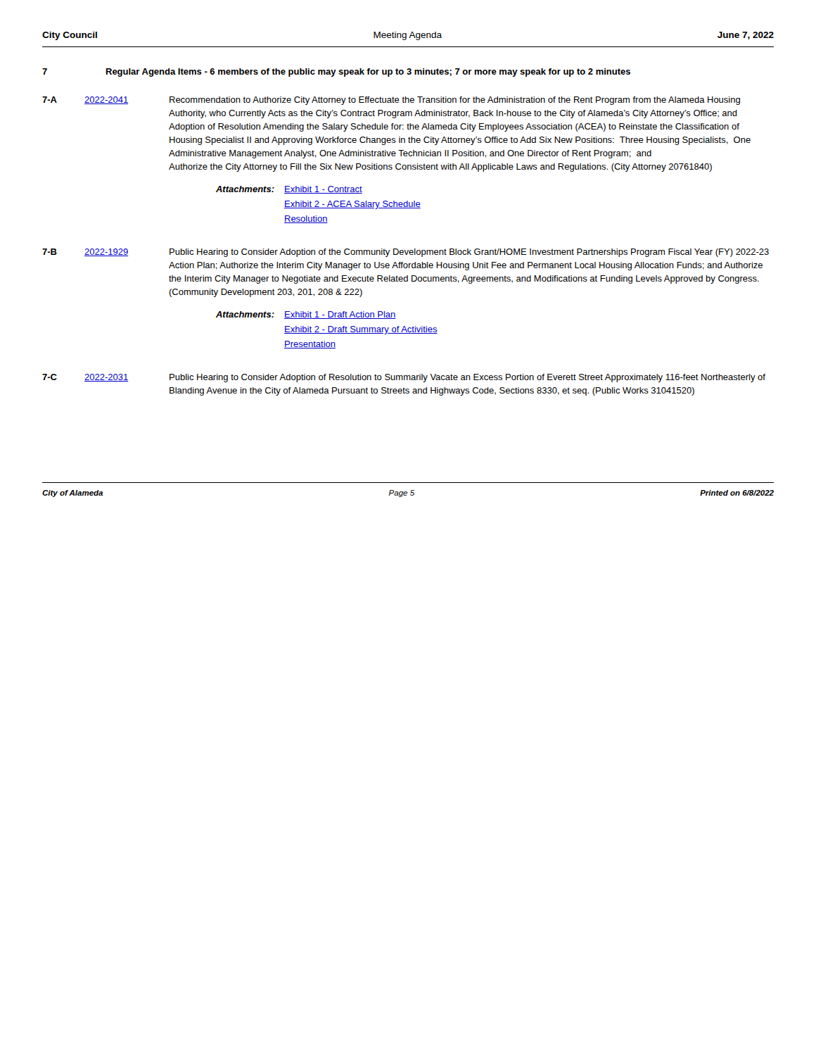City Council
Meeting Agenda
June 7, 2022
7
Regular Agenda Items - 6 members of the public may speak for up to 3 minutes; 7 or more may speak for up to 2 minutes
7-A
2022-2041
Recommendation to Authorize City Attorney to Effectuate the Transition for the Administration of the Rent Program from the Alameda Housing Authority, who Currently Acts as the City’s Contract Program Administrator, Back In-house to the City of Alameda’s City Attorney’s Office; and
Adoption of Resolution Amending the Salary Schedule for: the Alameda City Employees Association (ACEA) to Reinstate the Classification of Housing Specialist II and Approving Workforce Changes in the City Attorney’s Office to Add Six New Positions: Three Housing Specialists, One Administrative Management Analyst, One Administrative Technician II Position, and One Director of Rent Program; and
Authorize the City Attorney to Fill the Six New Positions Consistent with All Applicable Laws and Regulations. (City Attorney 20761840)
Attachments:
Exhibit 1 - Contract Exhibit 2 - ACEA Salary Schedule Resolution
7-B
2022-1929
Public Hearing to Consider Adoption of the Community Development Block Grant/HOME Investment Partnerships Program Fiscal Year (FY) 2022-23 Action Plan; Authorize the Interim City Manager to Use Affordable Housing Unit Fee and Permanent Local Housing Allocation Funds; and Authorize the Interim City Manager to Negotiate and Execute Related Documents, Agreements, and Modifications at Funding Levels Approved by Congress. (Community Development 203, 201, 208 & 222)
Attachments:
Exhibit 1 - Draft Action Plan Exhibit 2 - Draft Summary of Activities Presentation
7-C
2022-2031
Public Hearing to Consider Adoption of Resolution to Summarily Vacate an Excess Portion of Everett Street Approximately 116-feet Northeasterly of Blanding Avenue in the City of Alameda Pursuant to Streets and Highways Code, Sections 8330, et seq. (Public Works 31041520)
City of Alameda
Page 5
Printed on 6/8/2022